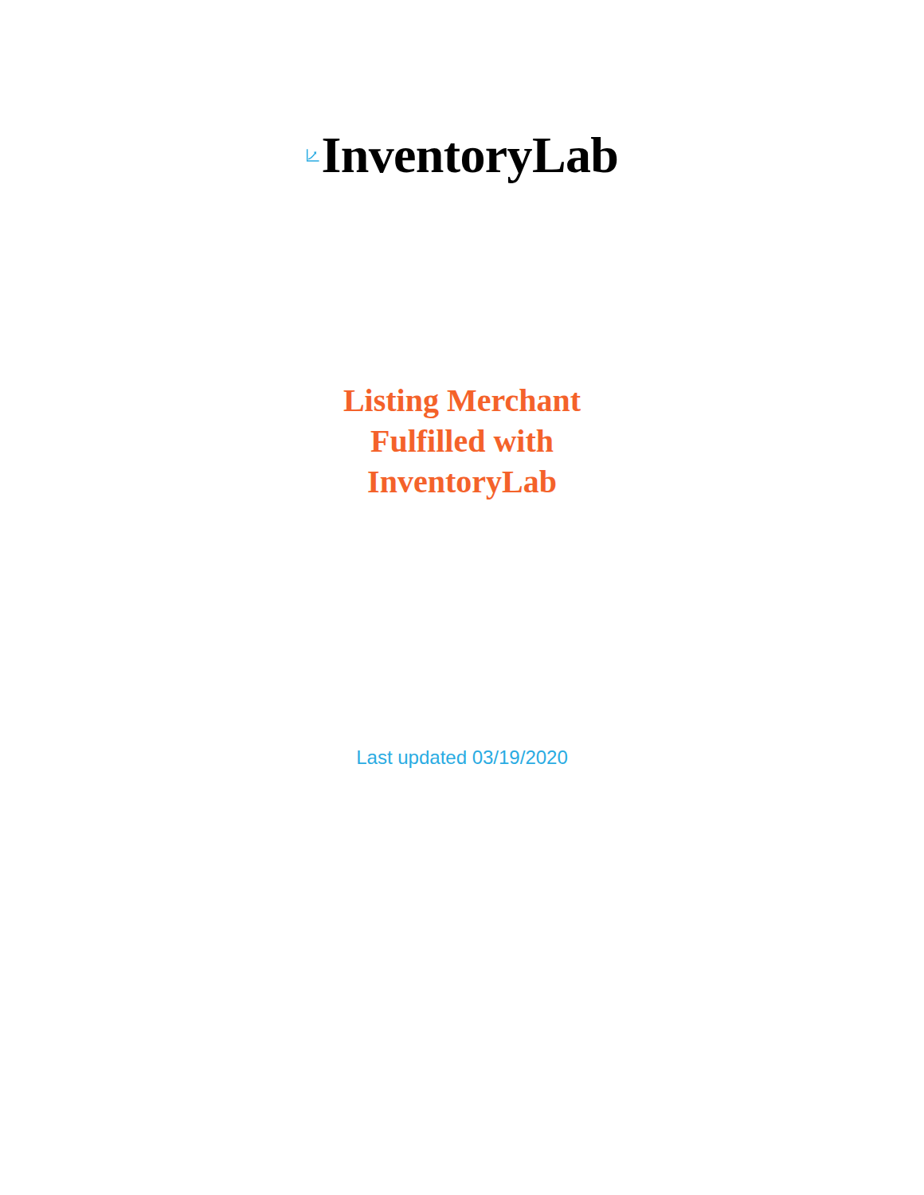InventoryLab
Listing Merchant Fulfilled with InventoryLab
Last updated 03/19/2020